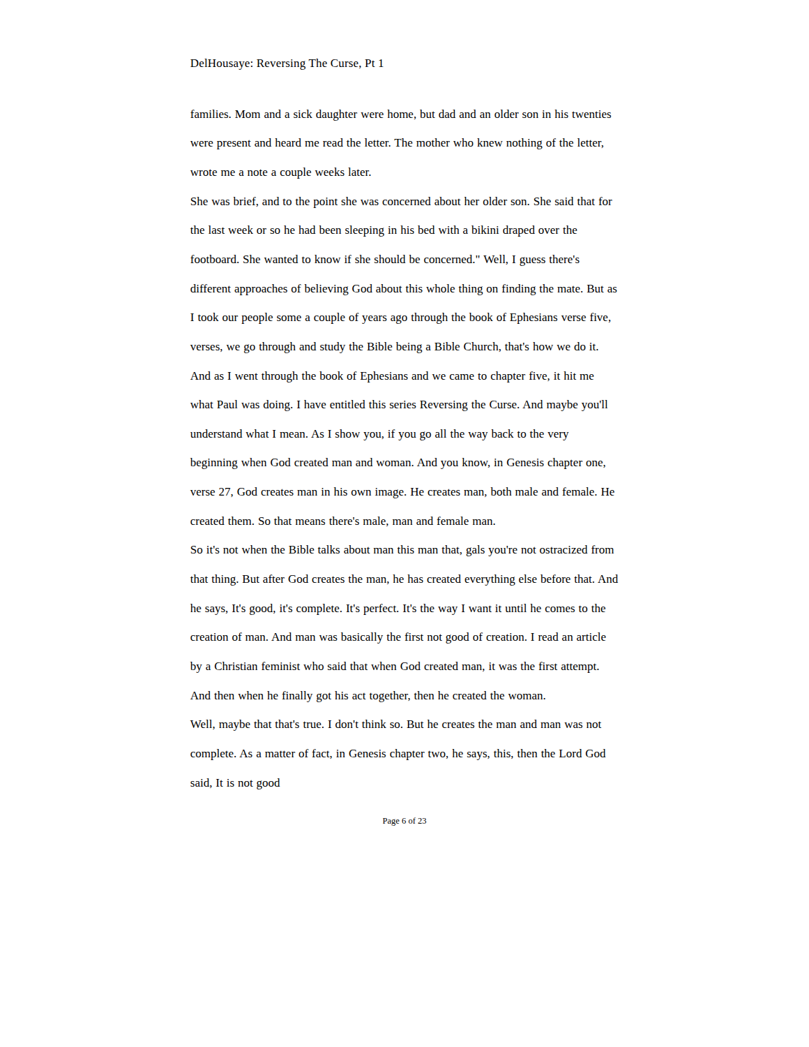DelHousaye: Reversing The Curse, Pt 1
families. Mom and a sick daughter were home, but dad and an older son in his twenties were present and heard me read the letter. The mother who knew nothing of the letter, wrote me a note a couple weeks later.
She was brief, and to the point she was concerned about her older son. She said that for the last week or so he had been sleeping in his bed with a bikini draped over the footboard. She wanted to know if she should be concerned." Well, I guess there's different approaches of believing God about this whole thing on finding the mate. But as I took our people some a couple of years ago through the book of Ephesians verse five, verses, we go through and study the Bible being a Bible Church, that's how we do it.
And as I went through the book of Ephesians and we came to chapter five, it hit me what Paul was doing. I have entitled this series Reversing the Curse. And maybe you'll understand what I mean. As I show you, if you go all the way back to the very beginning when God created man and woman. And you know, in Genesis chapter one, verse 27, God creates man in his own image. He creates man, both male and female. He created them. So that means there's male, man and female man.
So it's not when the Bible talks about man this man that, gals you're not ostracized from that thing. But after God creates the man, he has created everything else before that. And he says, It's good, it's complete. It's perfect. It's the way I want it until he comes to the creation of man. And man was basically the first not good of creation. I read an article by a Christian feminist who said that when God created man, it was the first attempt. And then when he finally got his act together, then he created the woman.
Well, maybe that that's true. I don't think so. But he creates the man and man was not complete. As a matter of fact, in Genesis chapter two, he says, this, then the Lord God said, It is not good
Page 6 of 23